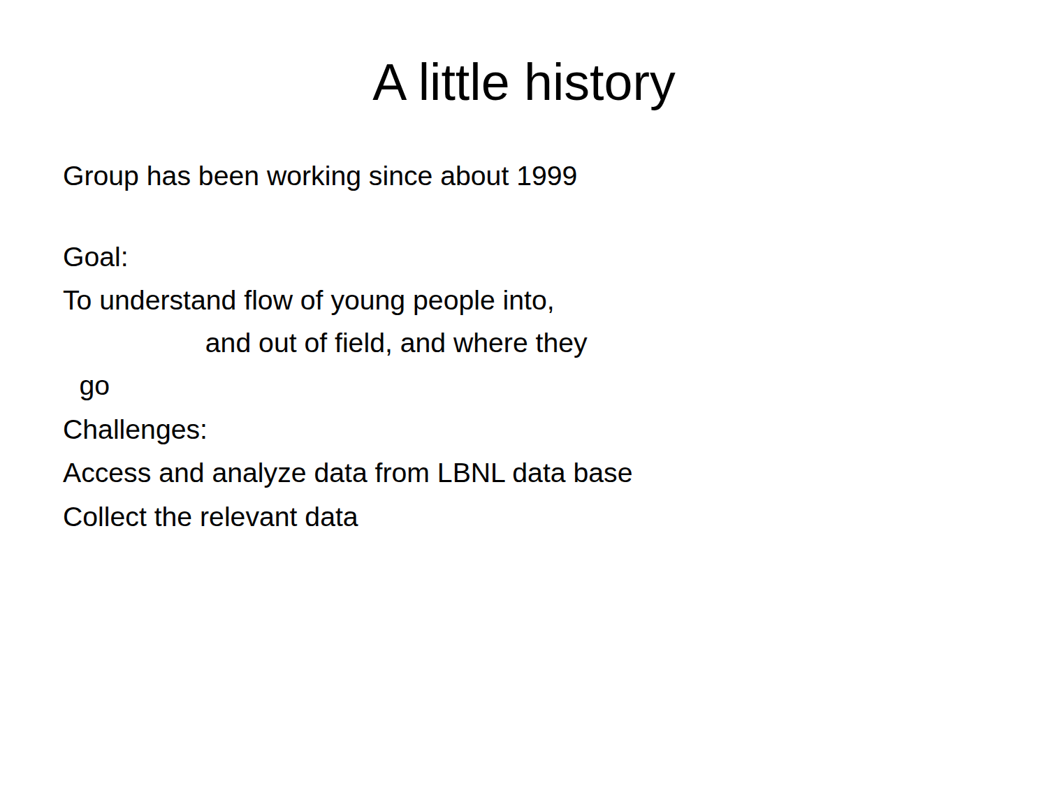A little history
Group has been working since about 1999
Goal:
To understand flow of young people into, and out of field, and where they go
Challenges:
Access and analyze data from LBNL data base
Collect the relevant data